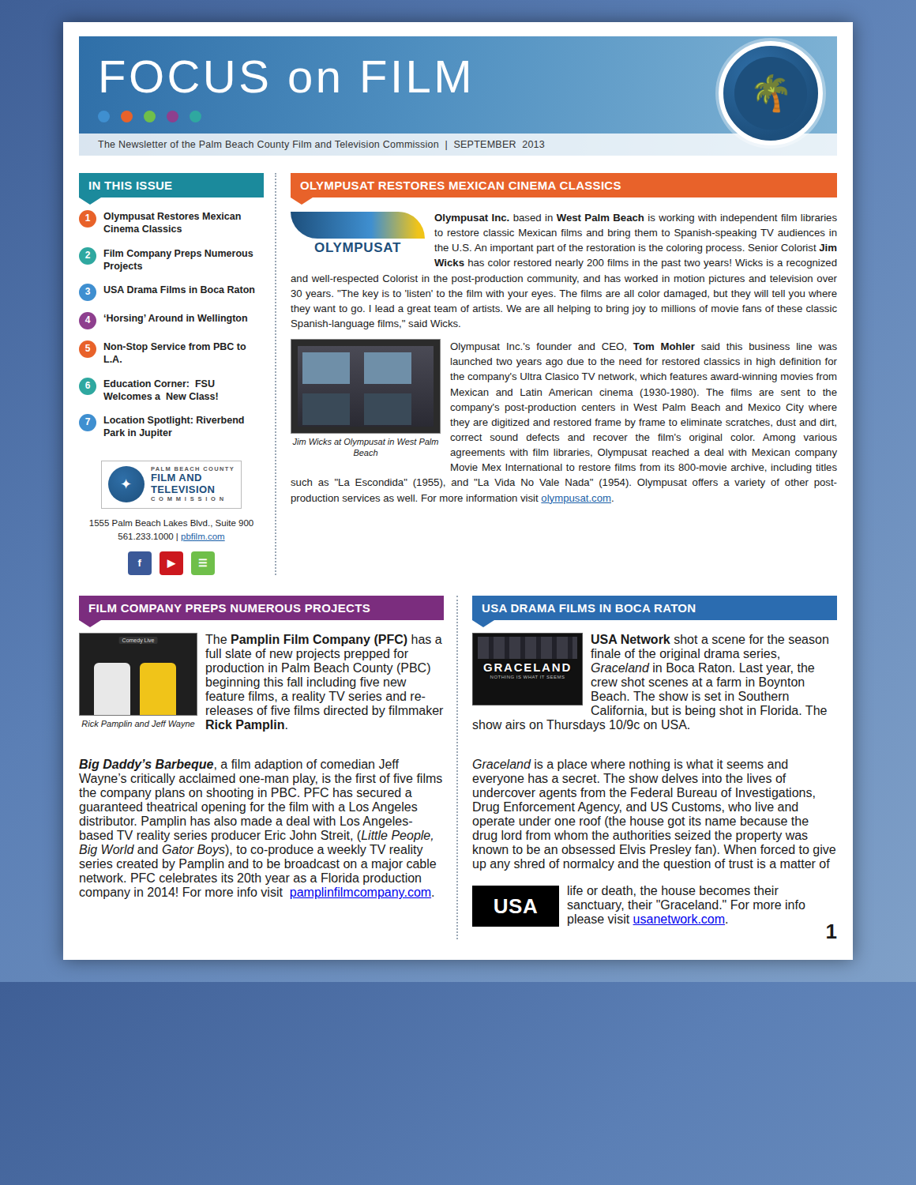🌴
FOCUS on FILM
The Newsletter of the Palm Beach County Film and Television Commission | SEPTEMBER 2013
IN THIS ISSUE
1 Olympusat Restores Mexican Cinema Classics
2 Film Company Preps Numerous Projects
3 USA Drama Films in Boca Raton
4‘Horsing’ Around in Wellington
5 Non-Stop Service from PBC to L.A.
6 Education Corner: FSU Welcomes a New Class!
7 Location Spotlight: Riverbend Park in Jupiter
✦
PALM BEACH COUNTY FILM AND TELEVISION C O M M I S S I O N
1555 Palm Beach Lakes Blvd., Suite 900
561.233.1000 | pbfilm.com
f ▶ ☰
OLYMPUSAT RESTORES MEXICAN CINEMA CLASSICS
OLYMPUSAT
Olympusat Inc. based in West Palm Beach is working with independent film libraries to restore classic Mexican films and bring them to Spanish-speaking TV audiences in the U.S. An important part of the restoration is the coloring process. Senior Colorist Jim Wicks has color restored nearly 200 films in the past two years! Wicks is a recognized and well-respected Colorist in the post-production community, and has worked in motion pictures and television over 30 years. "The key is to 'listen' to the film with your eyes. The films are all color damaged, but they will tell you where they want to go. I lead a great team of artists. We are all helping to bring joy to millions of movie fans of these classic Spanish-language films," said Wicks.
Jim Wicks at Olympusat in West Palm Beach
Olympusat Inc.'s founder and CEO, Tom Mohler said this business line was launched two years ago due to the need for restored classics in high definition for the company's Ultra Clasico TV network, which features award-winning movies from Mexican and Latin American cinema (1930-1980). The films are sent to the company's post-production centers in West Palm Beach and Mexico City where they are digitized and restored frame by frame to eliminate scratches, dust and dirt, correct sound defects and recover the film's original color. Among various agreements with film libraries, Olympusat reached a deal with Mexican company Movie Mex International to restore films from its 800-movie archive, including titles such as "La Escondida" (1955), and "La Vida No Vale Nada" (1954). Olympusat offers a variety of other post-production services as well. For more information visit olympusat.com.
FILM COMPANY PREPS NUMEROUS PROJECTS
Rick Pamplin and Jeff Wayne
The Pamplin Film Company (PFC) has a full slate of new projects prepped for production in Palm Beach County (PBC) beginning this fall including five new feature films, a reality TV series and re-releases of five films directed by filmmaker Rick Pamplin.
Big Daddy’s Barbeque, a film adaption of comedian Jeff Wayne’s critically acclaimed one-man play, is the first of five films the company plans on shooting in PBC. PFC has secured a guaranteed theatrical opening for the film with a Los Angeles distributor. Pamplin has also made a deal with Los Angeles-based TV reality series producer Eric John Streit, (Little People, Big World and Gator Boys), to co-produce a weekly TV reality series created by Pamplin and to be broadcast on a major cable network. PFC celebrates its 20th year as a Florida production company in 2014! For more info visit pamplinfilmcompany.com.
USA DRAMA FILMS IN BOCA RATON
GRACELAND
NOTHING IS WHAT IT SEEMS
USA Network shot a scene for the season finale of the original drama series, Graceland in Boca Raton. Last year, the crew shot scenes at a farm in Boynton Beach. The show is set in Southern California, but is being shot in Florida. The show airs on Thursdays 10/9c on USA.
Graceland is a place where nothing is what it seems and everyone has a secret. The show delves into the lives of undercover agents from the Federal Bureau of Investigations, Drug Enforcement Agency, and US Customs, who live and operate under one roof (the house got its name because the drug lord from whom the authorities seized the property was known to be an obsessed Elvis Presley fan). When forced to give up any shred of normalcy and the question of trust is a matter of
USA
life or death, the house becomes their sanctuary, their "Graceland." For more info please visit usanetwork.com.
1